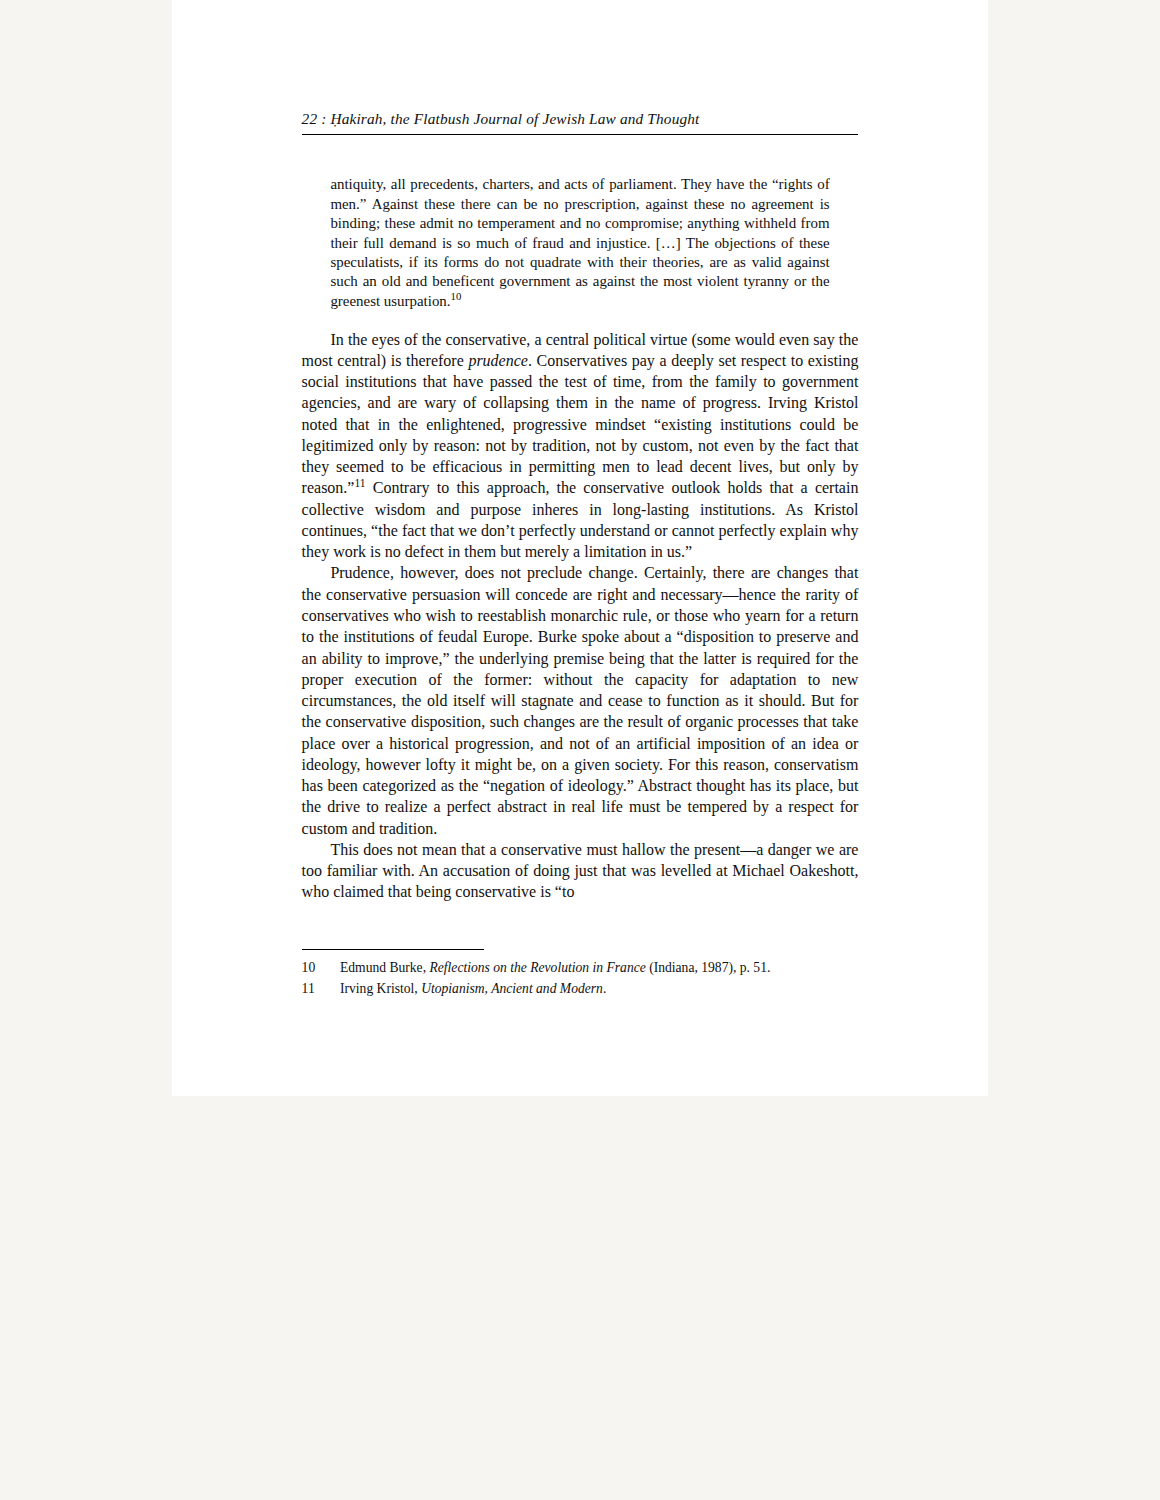22 : Ḥakirah, the Flatbush Journal of Jewish Law and Thought
antiquity, all precedents, charters, and acts of parliament. They have the “rights of men.” Against these there can be no prescription, against these no agreement is binding; these admit no temperament and no compromise; anything withheld from their full demand is so much of fraud and injustice. […] The objections of these speculatists, if its forms do not quadrate with their theories, are as valid against such an old and beneficent government as against the most violent tyranny or the greenest usurpation.10
In the eyes of the conservative, a central political virtue (some would even say the most central) is therefore prudence. Conservatives pay a deeply set respect to existing social institutions that have passed the test of time, from the family to government agencies, and are wary of collapsing them in the name of progress. Irving Kristol noted that in the enlightened, progressive mindset “existing institutions could be legitimized only by reason: not by tradition, not by custom, not even by the fact that they seemed to be efficacious in permitting men to lead decent lives, but only by reason.”11 Contrary to this approach, the conservative outlook holds that a certain collective wisdom and purpose inheres in long-lasting institutions. As Kristol continues, “the fact that we don’t perfectly understand or cannot perfectly explain why they work is no defect in them but merely a limitation in us.”
Prudence, however, does not preclude change. Certainly, there are changes that the conservative persuasion will concede are right and necessary—hence the rarity of conservatives who wish to reestablish monarchic rule, or those who yearn for a return to the institutions of feudal Europe. Burke spoke about a “disposition to preserve and an ability to improve,” the underlying premise being that the latter is required for the proper execution of the former: without the capacity for adaptation to new circumstances, the old itself will stagnate and cease to function as it should. But for the conservative disposition, such changes are the result of organic processes that take place over a historical progression, and not of an artificial imposition of an idea or ideology, however lofty it might be, on a given society. For this reason, conservatism has been categorized as the “negation of ideology.” Abstract thought has its place, but the drive to realize a perfect abstract in real life must be tempered by a respect for custom and tradition.
This does not mean that a conservative must hallow the present—a danger we are too familiar with. An accusation of doing just that was levelled at Michael Oakeshott, who claimed that being conservative is “to
10 Edmund Burke, Reflections on the Revolution in France (Indiana, 1987), p. 51.
11 Irving Kristol, Utopianism, Ancient and Modern.